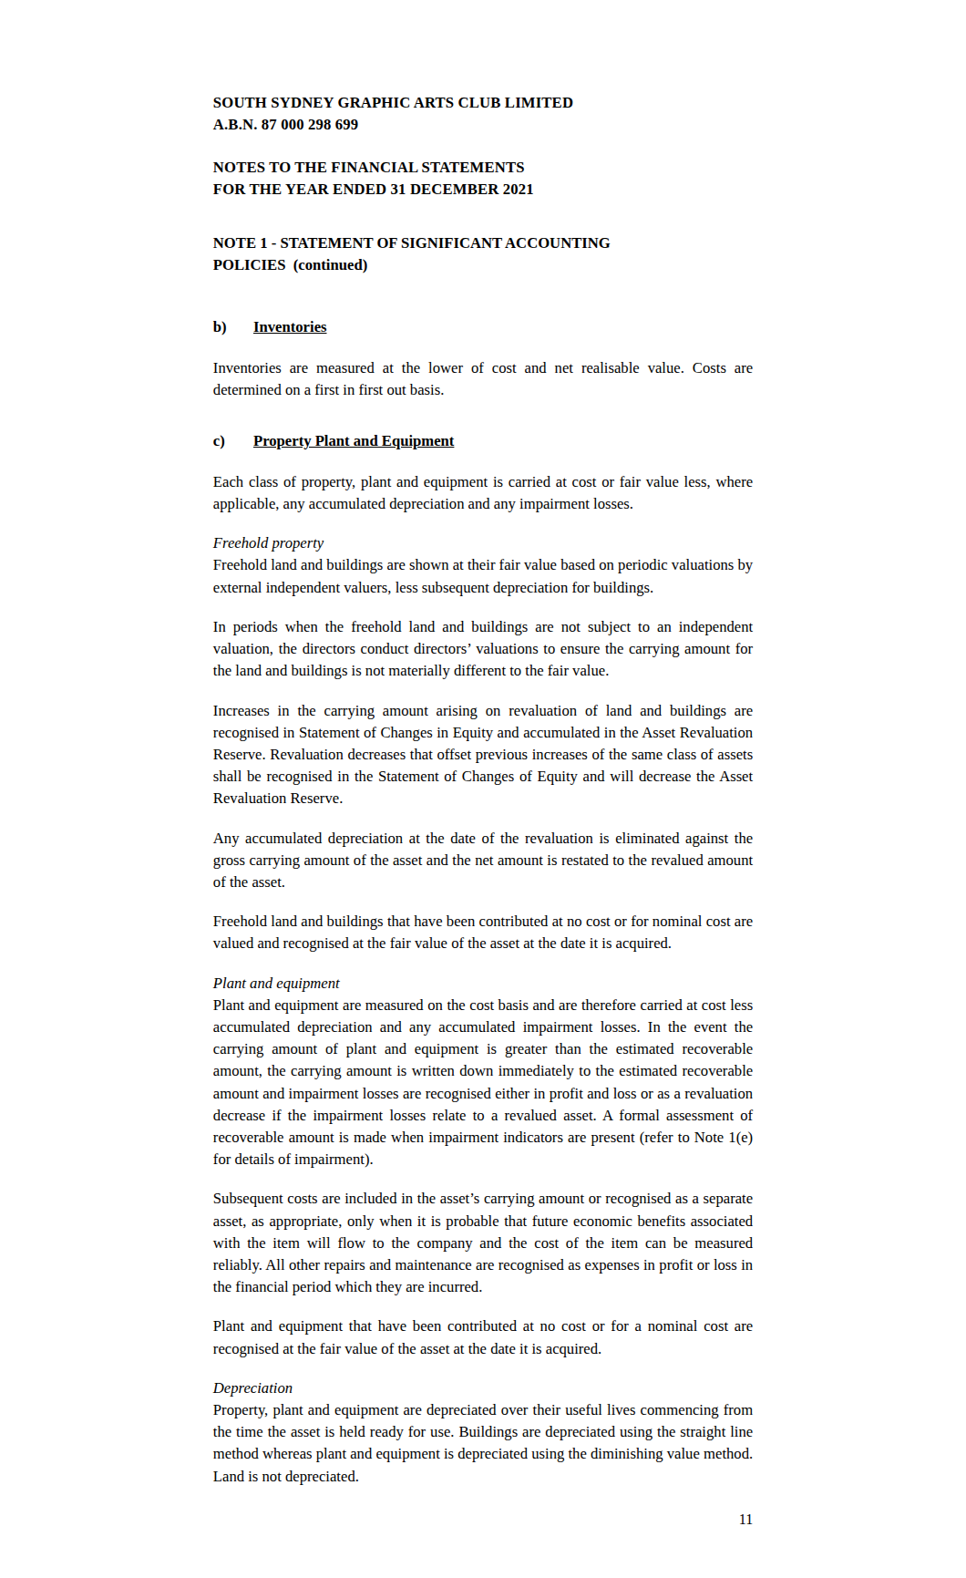South Sydney Graphic Arts Club Limited
A.B.N. 87 000 298 699
Notes to the Financial Statements
For the Year Ended 31 December 2021
NOTE 1 - STATEMENT OF SIGNIFICANT ACCOUNTING POLICIES (continued)
b) Inventories
Inventories are measured at the lower of cost and net realisable value. Costs are determined on a first in first out basis.
c) Property Plant and Equipment
Each class of property, plant and equipment is carried at cost or fair value less, where applicable, any accumulated depreciation and any impairment losses.
Freehold property
Freehold land and buildings are shown at their fair value based on periodic valuations by external independent valuers, less subsequent depreciation for buildings.
In periods when the freehold land and buildings are not subject to an independent valuation, the directors conduct directors’ valuations to ensure the carrying amount for the land and buildings is not materially different to the fair value.
Increases in the carrying amount arising on revaluation of land and buildings are recognised in Statement of Changes in Equity and accumulated in the Asset Revaluation Reserve. Revaluation decreases that offset previous increases of the same class of assets shall be recognised in the Statement of Changes of Equity and will decrease the Asset Revaluation Reserve.
Any accumulated depreciation at the date of the revaluation is eliminated against the gross carrying amount of the asset and the net amount is restated to the revalued amount of the asset.
Freehold land and buildings that have been contributed at no cost or for nominal cost are valued and recognised at the fair value of the asset at the date it is acquired.
Plant and equipment
Plant and equipment are measured on the cost basis and are therefore carried at cost less accumulated depreciation and any accumulated impairment losses. In the event the carrying amount of plant and equipment is greater than the estimated recoverable amount, the carrying amount is written down immediately to the estimated recoverable amount and impairment losses are recognised either in profit and loss or as a revaluation decrease if the impairment losses relate to a revalued asset. A formal assessment of recoverable amount is made when impairment indicators are present (refer to Note 1(e) for details of impairment).
Subsequent costs are included in the asset’s carrying amount or recognised as a separate asset, as appropriate, only when it is probable that future economic benefits associated with the item will flow to the company and the cost of the item can be measured reliably. All other repairs and maintenance are recognised as expenses in profit or loss in the financial period which they are incurred.
Plant and equipment that have been contributed at no cost or for a nominal cost are recognised at the fair value of the asset at the date it is acquired.
Depreciation
Property, plant and equipment are depreciated over their useful lives commencing from the time the asset is held ready for use. Buildings are depreciated using the straight line method whereas plant and equipment is depreciated using the diminishing value method. Land is not depreciated.
11